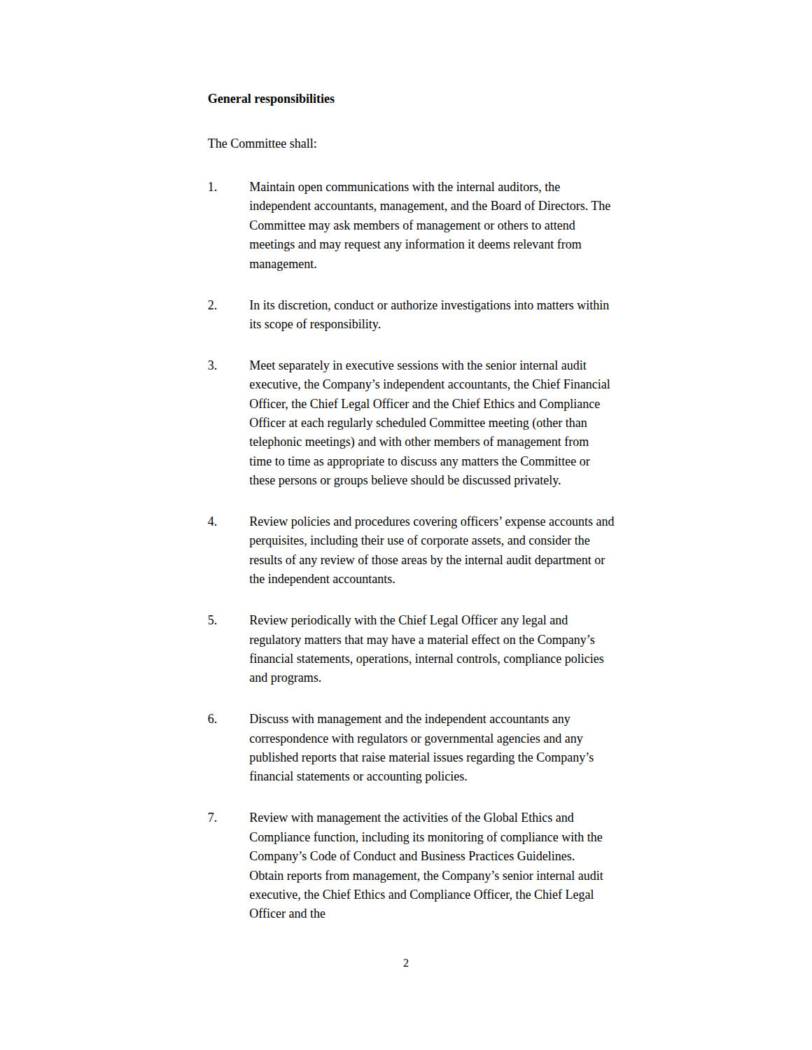General responsibilities
The Committee shall:
1. Maintain open communications with the internal auditors, the independent accountants, management, and the Board of Directors. The Committee may ask members of management or others to attend meetings and may request any information it deems relevant from management.
2. In its discretion, conduct or authorize investigations into matters within its scope of responsibility.
3. Meet separately in executive sessions with the senior internal audit executive, the Company’s independent accountants, the Chief Financial Officer, the Chief Legal Officer and the Chief Ethics and Compliance Officer at each regularly scheduled Committee meeting (other than telephonic meetings) and with other members of management from time to time as appropriate to discuss any matters the Committee or these persons or groups believe should be discussed privately.
4. Review policies and procedures covering officers’ expense accounts and perquisites, including their use of corporate assets, and consider the results of any review of those areas by the internal audit department or the independent accountants.
5. Review periodically with the Chief Legal Officer any legal and regulatory matters that may have a material effect on the Company’s financial statements, operations, internal controls, compliance policies and programs.
6. Discuss with management and the independent accountants any correspondence with regulators or governmental agencies and any published reports that raise material issues regarding the Company’s financial statements or accounting policies.
7. Review with management the activities of the Global Ethics and Compliance function, including its monitoring of compliance with the Company’s Code of Conduct and Business Practices Guidelines. Obtain reports from management, the Company’s senior internal audit executive, the Chief Ethics and Compliance Officer, the Chief Legal Officer and the
2